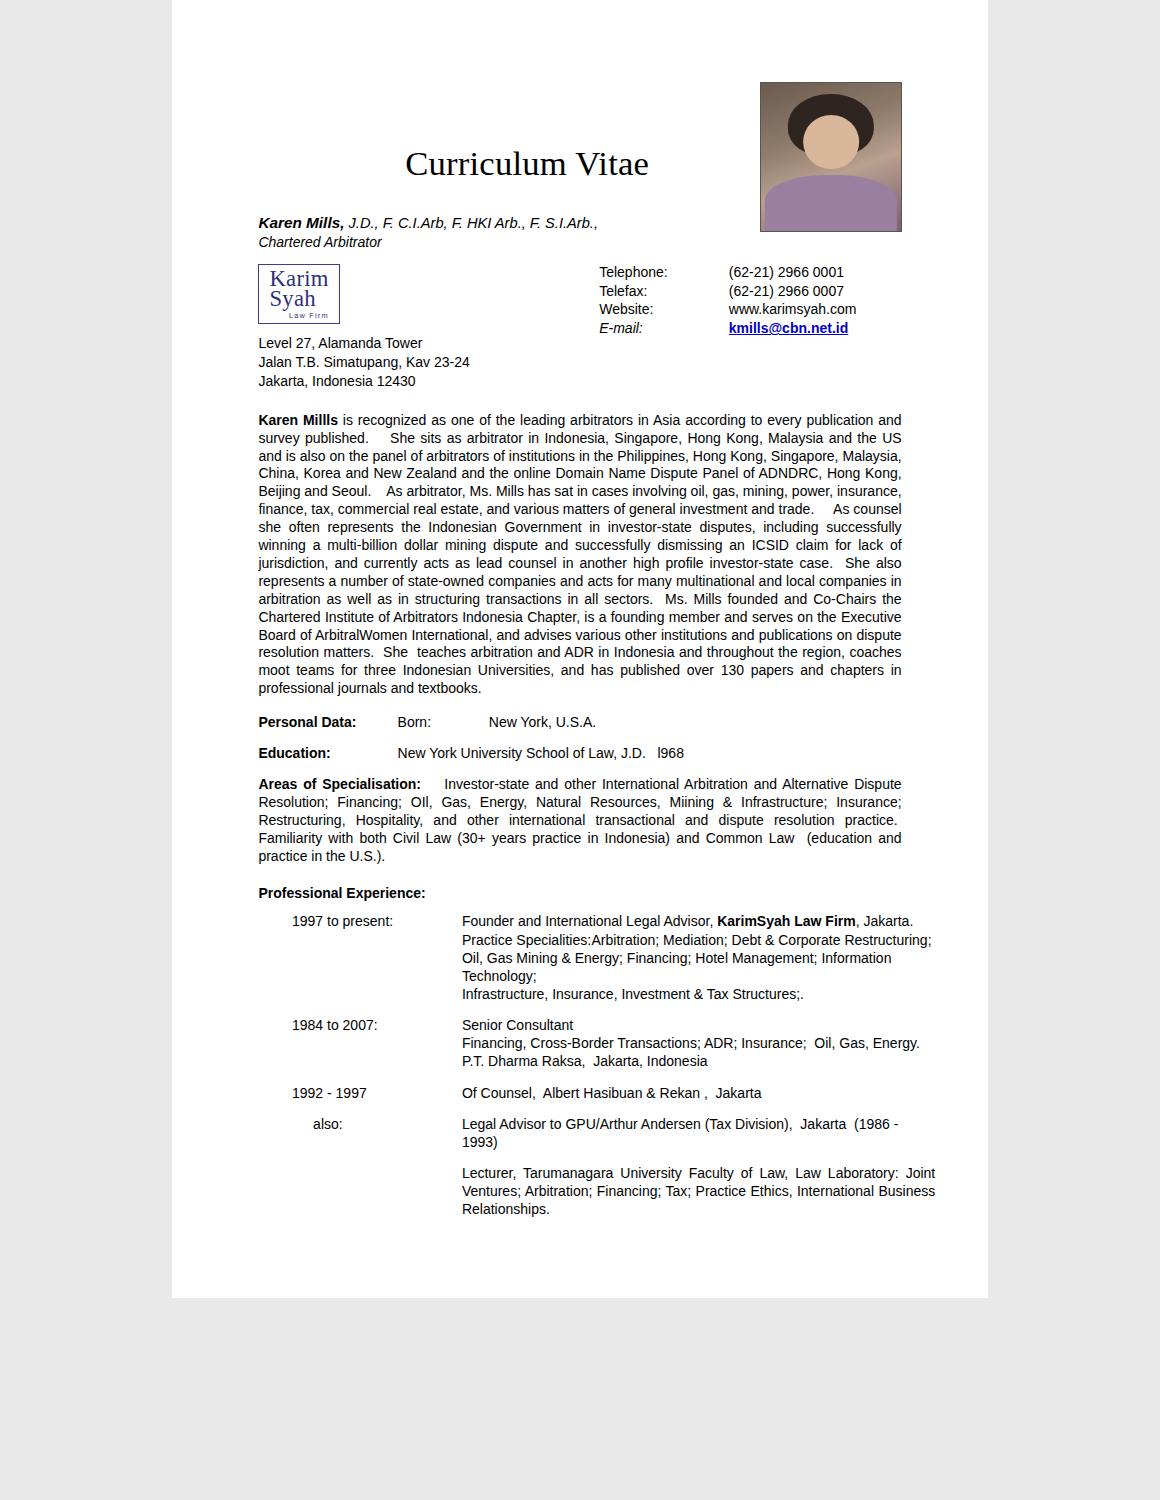Curriculum Vitae
Karen Mills, J.D., F. C.I.Arb, F. HKI Arb., F. S.I.Arb.,
Chartered Arbitrator
| Karim Syah Law Firm Level 27, Alamanda Tower Jalan T.B. Simatupang, Kav 23-24 Jakarta, Indonesia 12430 | / Telephone: / (62-21) 2966 0001 / / Telefax: / (62-21) 2966 0007 / / Website: / www.karimsyah.com / / E-mail: / kmills@cbn.net.id / |
Karen Millls is recognized as one of the leading arbitrators in Asia according to every publication and survey published. She sits as arbitrator in Indonesia, Singapore, Hong Kong, Malaysia and the US and is also on the panel of arbitrators of institutions in the Philippines, Hong Kong, Singapore, Malaysia, China, Korea and New Zealand and the online Domain Name Dispute Panel of ADNDRC, Hong Kong, Beijing and Seoul. As arbitrator, Ms. Mills has sat in cases involving oil, gas, mining, power, insurance, finance, tax, commercial real estate, and various matters of general investment and trade. As counsel she often represents the Indonesian Government in investor-state disputes, including successfully winning a multi-billion dollar mining dispute and successfully dismissing an ICSID claim for lack of jurisdiction, and currently acts as lead counsel in another high profile investor-state case. She also represents a number of state-owned companies and acts for many multinational and local companies in arbitration as well as in structuring transactions in all sectors. Ms. Mills founded and Co-Chairs the Chartered Institute of Arbitrators Indonesia Chapter, is a founding member and serves on the Executive Board of ArbitralWomen International, and advises various other institutions and publications on dispute resolution matters. She teaches arbitration and ADR in Indonesia and throughout the region, coaches moot teams for three Indonesian Universities, and has published over 130 papers and chapters in professional journals and textbooks.
| Personal Data: | Born: | New York, U.S.A. |
| Education: | New York University School of Law, J.D. l968 |
Areas of Specialisation: Investor-state and other International Arbitration and Alternative Dispute Resolution; Financing; OIl, Gas, Energy, Natural Resources, Miining & Infrastructure; Insurance; Restructuring, Hospitality, and other international transactional and dispute resolution practice. Familiarity with both Civil Law (30+ years practice in Indonesia) and Common Law (education and practice in the U.S.).
Professional Experience:
| 1997 to present: | Founder and International Legal Advisor, KarimSyah Law Firm , Jakarta. |
| | / Practice Specialities: / Arbitration; Mediation; Debt & Corporate Restructuring; / Oil, Gas Mining & Energy; Financing; Hotel Management; Information Technology; Infrastructure, Insurance, Investment & Tax Structures;. |
| 1984 to 2007: | Senior Consultant Financing, Cross-Border Transactions; ADR; Insurance; Oil, Gas, Energy. P.T. Dharma Raksa, Jakarta, Indonesia |
| 1992 - 1997 | Of Counsel, Albert Hasibuan & Rekan , Jakarta |
| also: | Legal Advisor to GPU/Arthur Andersen (Tax Division), Jakarta (1986 - 1993) |
| | Lecturer, Tarumanagara University Faculty of Law, Law Laboratory: Joint Ventures; Arbitration; Financing; Tax; Practice Ethics, International Business Relationships. |